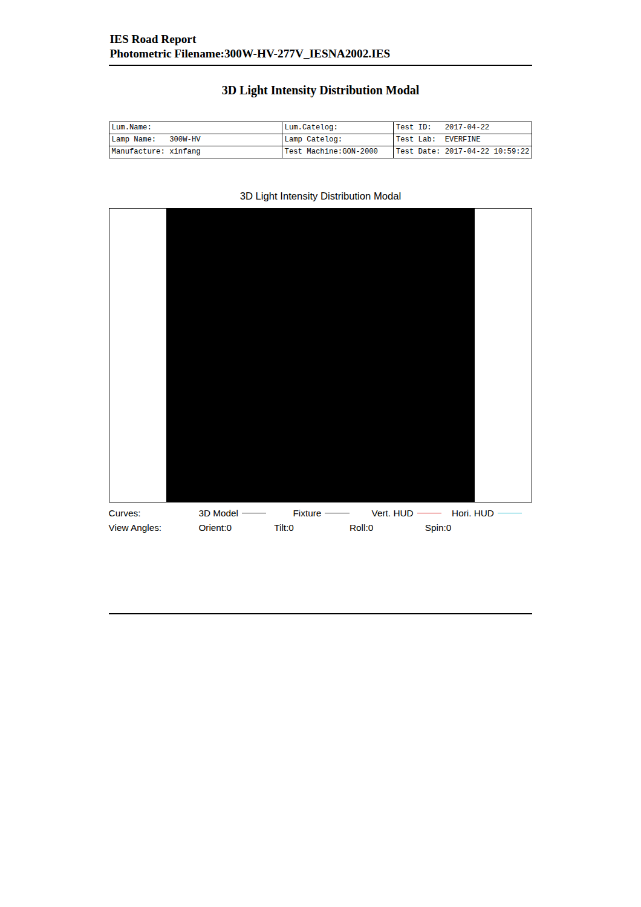IES Road Report
Photometric Filename:300W-HV-277V_IESNA2002.IES
3D Light Intensity Distribution Modal
| Lum.Name: | Lum.Catelog: | Test ID: 2017-04-22 |
| Lamp Name: 300W-HV | Lamp Catelog: | Test Lab: EVERFINE |
| Manufacture: xinfang | Test Machine:GON-2000 | Test Date: 2017-04-22 10:59:22 |
3D Light Intensity Distribution Modal
Curves: 3D Model Fixture Vert. HUD Hori. HUD
View Angles: Orient:0 Tilt:0 Roll:0 Spin:0